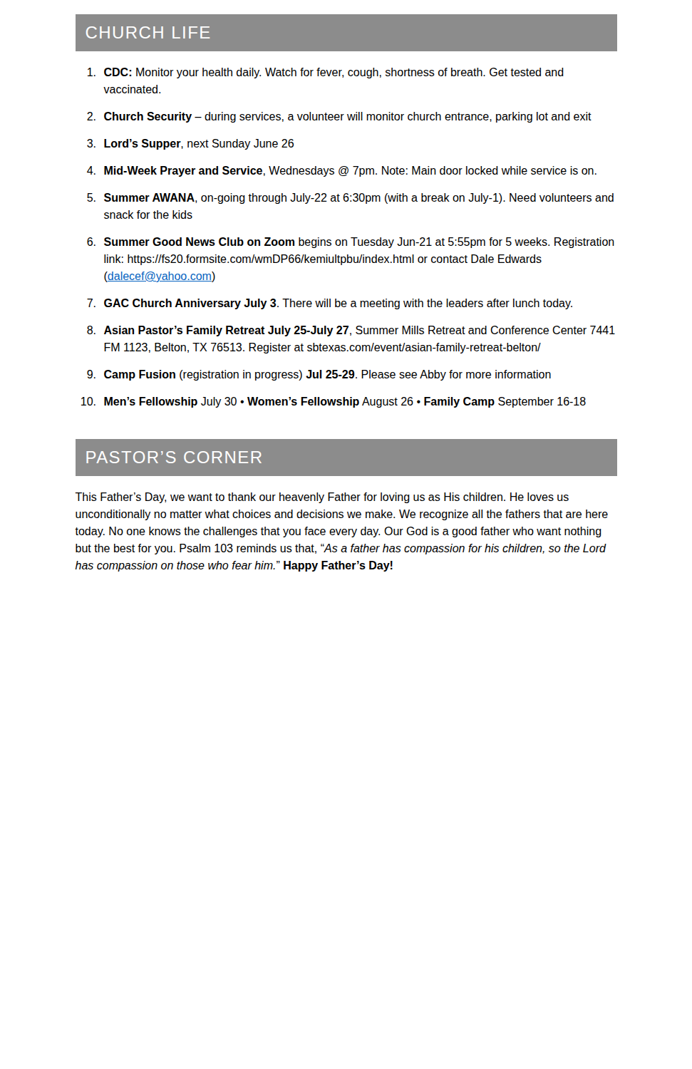CHURCH LIFE
CDC: Monitor your health daily. Watch for fever, cough, shortness of breath. Get tested and vaccinated.
Church Security – during services, a volunteer will monitor church entrance, parking lot and exit
Lord’s Supper, next Sunday June 26
Mid-Week Prayer and Service, Wednesdays @ 7pm. Note: Main door locked while service is on.
Summer AWANA, on-going through July-22 at 6:30pm (with a break on July-1). Need volunteers and snack for the kids
Summer Good News Club on Zoom begins on Tuesday Jun-21 at 5:55pm for 5 weeks. Registration link: https://fs20.formsite.com/wmDP66/kemiultpbu/index.html or contact Dale Edwards (dalecef@yahoo.com)
GAC Church Anniversary July 3. There will be a meeting with the leaders after lunch today.
Asian Pastor’s Family Retreat July 25-July 27, Summer Mills Retreat and Conference Center 7441 FM 1123, Belton, TX 76513. Register at sbtexas.com/event/asian-family-retreat-belton/
Camp Fusion (registration in progress) Jul 25-29. Please see Abby for more information
Men’s Fellowship July 30 • Women’s Fellowship August 26 • Family Camp September 16-18
PASTOR’S CORNER
This Father’s Day, we want to thank our heavenly Father for loving us as His children. He loves us unconditionally no matter what choices and decisions we make. We recognize all the fathers that are here today. No one knows the challenges that you face every day. Our God is a good father who want nothing but the best for you. Psalm 103 reminds us that, “As a father has compassion for his children, so the Lord has compassion on those who fear him.” Happy Father’s Day!